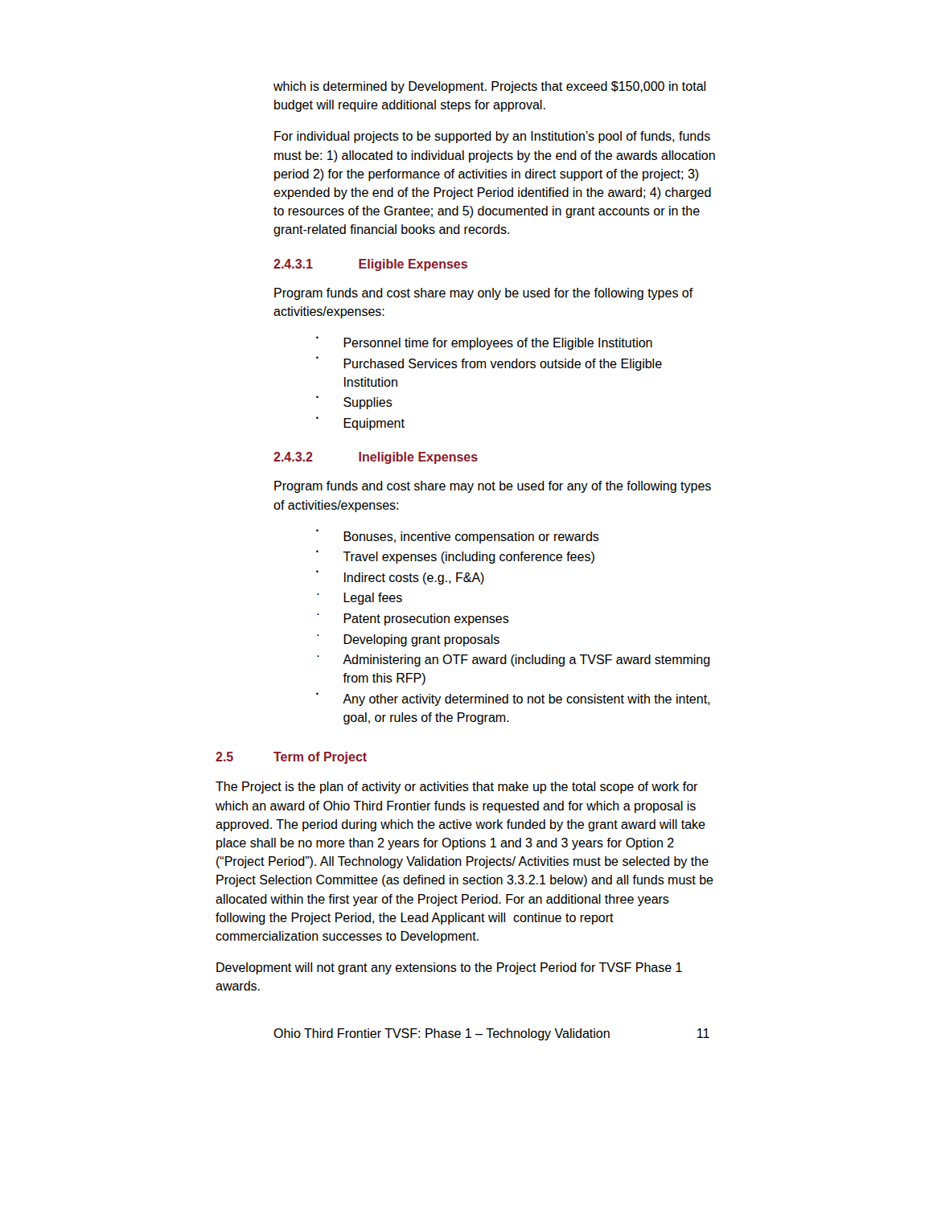which is determined by Development. Projects that exceed $150,000 in total budget will require additional steps for approval.
For individual projects to be supported by an Institution’s pool of funds, funds must be: 1) allocated to individual projects by the end of the awards allocation period 2) for the performance of activities in direct support of the project; 3) expended by the end of the Project Period identified in the award; 4) charged to resources of the Grantee; and 5) documented in grant accounts or in the grant-related financial books and records.
2.4.3.1 Eligible Expenses
Program funds and cost share may only be used for the following types of activities/expenses:
Personnel time for employees of the Eligible Institution
Purchased Services from vendors outside of the Eligible Institution
Supplies
Equipment
2.4.3.2 Ineligible Expenses
Program funds and cost share may not be used for any of the following types of activities/expenses:
Bonuses, incentive compensation or rewards
Travel expenses (including conference fees)
Indirect costs (e.g., F&A)
Legal fees
Patent prosecution expenses
Developing grant proposals
Administering an OTF award (including a TVSF award stemming from this RFP)
Any other activity determined to not be consistent with the intent, goal, or rules of the Program.
2.5 Term of Project
The Project is the plan of activity or activities that make up the total scope of work for which an award of Ohio Third Frontier funds is requested and for which a proposal is approved. The period during which the active work funded by the grant award will take place shall be no more than 2 years for Options 1 and 3 and 3 years for Option 2 (“Project Period”). All Technology Validation Projects/ Activities must be selected by the Project Selection Committee (as defined in section 3.3.2.1 below) and all funds must be allocated within the first year of the Project Period. For an additional three years following the Project Period, the Lead Applicant will continue to report commercialization successes to Development.
Development will not grant any extensions to the Project Period for TVSF Phase 1 awards.
Ohio Third Frontier TVSF: Phase 1 – Technology Validation 11